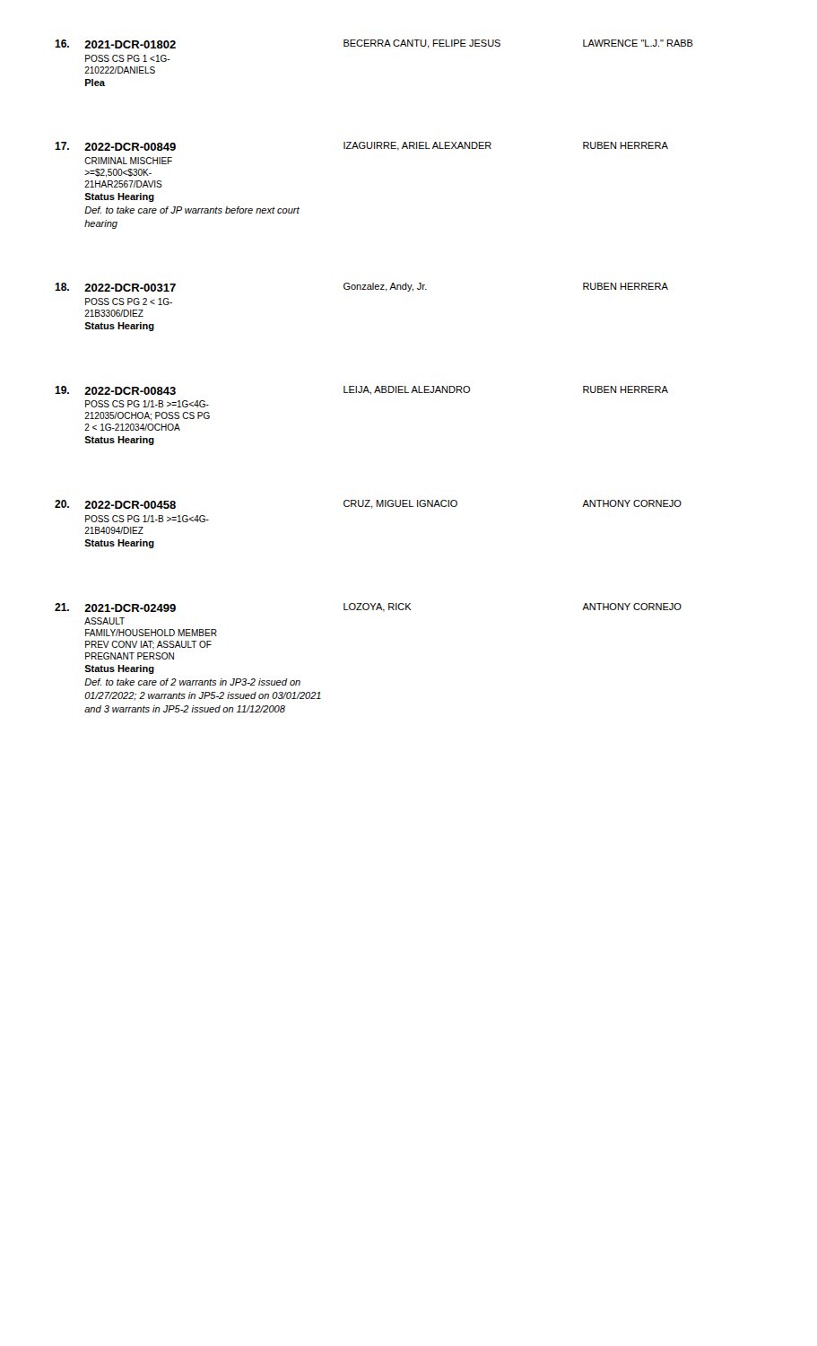| 16. | 2021-DCR-01802 POSS CS PG 1 <1G- 210222/DANIELS Plea | BECERRA CANTU, FELIPE JESUS | LAWRENCE "L.J." RABB |
| 17. | 2022-DCR-00849 CRIMINAL MISCHIEF >=$2,500<$30K- 21HAR2567/DAVIS Status Hearing Def. to take care of JP warrants before next court hearing | IZAGUIRRE, ARIEL ALEXANDER | RUBEN HERRERA |
| 18. | 2022-DCR-00317 POSS CS PG 2 < 1G- 21B3306/DIEZ Status Hearing | Gonzalez, Andy, Jr. | RUBEN HERRERA |
| 19. | 2022-DCR-00843 POSS CS PG 1/1-B >=1G<4G- 212035/OCHOA; POSS CS PG 2 < 1G-212034/OCHOA Status Hearing | LEIJA, ABDIEL ALEJANDRO | RUBEN HERRERA |
| 20. | 2022-DCR-00458 POSS CS PG 1/1-B >=1G<4G- 21B4094/DIEZ Status Hearing | CRUZ, MIGUEL IGNACIO | ANTHONY CORNEJO |
| 21. | 2021-DCR-02499 ASSAULT FAMILY/HOUSEHOLD MEMBER PREV CONV IAT; ASSAULT OF PREGNANT PERSON Status Hearing Def. to take care of 2 warrants in JP3-2 issued on 01/27/2022; 2 warrants in JP5-2 issued on 03/01/2021 and 3 warrants in JP5-2 issued on 11/12/2008 | LOZOYA, RICK | ANTHONY CORNEJO |